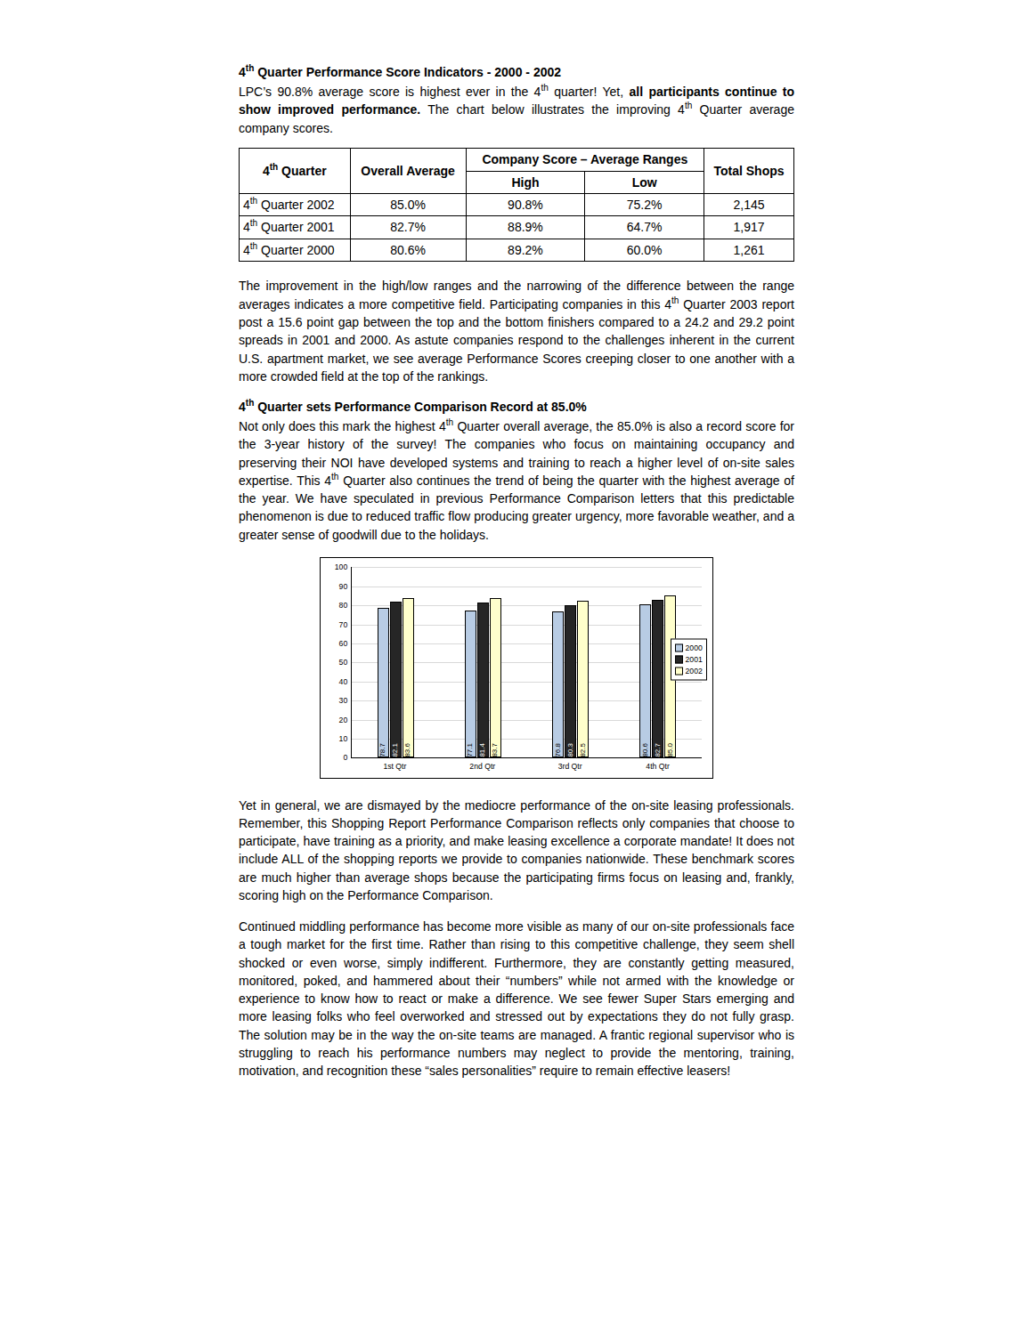4th Quarter Performance Score Indicators - 2000 - 2002
LPC’s 90.8% average score is highest ever in the 4th quarter! Yet, all participants continue to show improved performance. The chart below illustrates the improving 4th Quarter average company scores.
| 4 th Quarter | Overall Average | Company Score – Average Ranges | Total Shops |
| --- | --- | --- | --- |
| High | Low |
| 4 th Quarter 2002 | 85.0% | 90.8% | 75.2% | 2,145 |
| 4 th Quarter 2001 | 82.7% | 88.9% | 64.7% | 1,917 |
| 4 th Quarter 2000 | 80.6% | 89.2% | 60.0% | 1,261 |
The improvement in the high/low ranges and the narrowing of the difference between the range averages indicates a more competitive field. Participating companies in this 4th Quarter 2003 report post a 15.6 point gap between the top and the bottom finishers compared to a 24.2 and 29.2 point spreads in 2001 and 2000. As astute companies respond to the challenges inherent in the current U.S. apartment market, we see average Performance Scores creeping closer to one another with a more crowded field at the top of the rankings.
4th Quarter sets Performance Comparison Record at 85.0%
Not only does this mark the highest 4th Quarter overall average, the 85.0% is also a record score for the 3-year history of the survey! The companies who focus on maintaining occupancy and preserving their NOI have developed systems and training to reach a higher level of on-site sales expertise. This 4th Quarter also continues the trend of being the quarter with the highest average of the year. We have speculated in previous Performance Comparison letters that this predictable phenomenon is due to reduced traffic flow producing greater urgency, more favorable weather, and a greater sense of goodwill due to the holidays.
100 90 80 70 60 50 40 30 20 10 0
78.7
82.1
83.6
77.1
81.4
83.7
76.8
80.3
82.5
80.6
82.7
85.0
2000
2001
2002
1st Qtr 2nd Qtr 3rd Qtr 4th Qtr
Yet in general, we are dismayed by the mediocre performance of the on-site leasing professionals. Remember, this Shopping Report Performance Comparison reflects only companies that choose to participate, have training as a priority, and make leasing excellence a corporate mandate! It does not include ALL of the shopping reports we provide to companies nationwide. These benchmark scores are much higher than average shops because the participating firms focus on leasing and, frankly, scoring high on the Performance Comparison.
Continued middling performance has become more visible as many of our on-site professionals face a tough market for the first time. Rather than rising to this competitive challenge, they seem shell shocked or even worse, simply indifferent. Furthermore, they are constantly getting measured, monitored, poked, and hammered about their “numbers” while not armed with the knowledge or experience to know how to react or make a difference. We see fewer Super Stars emerging and more leasing folks who feel overworked and stressed out by expectations they do not fully grasp. The solution may be in the way the on-site teams are managed. A frantic regional supervisor who is struggling to reach his performance numbers may neglect to provide the mentoring, training, motivation, and recognition these “sales personalities” require to remain effective leasers!